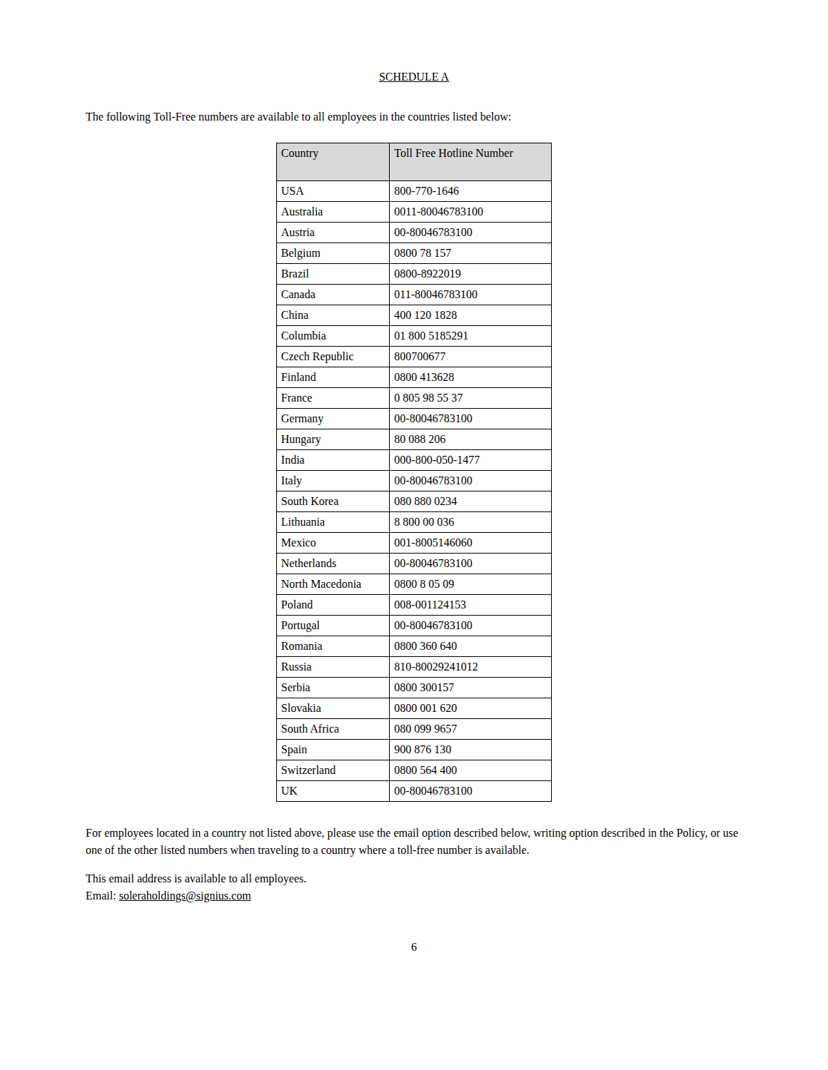SCHEDULE A
The following Toll-Free numbers are available to all employees in the countries listed below:
| Country | Toll Free Hotline Number |
| --- | --- |
| USA | 800-770-1646 |
| Australia | 0011-80046783100 |
| Austria | 00-80046783100 |
| Belgium | 0800 78 157 |
| Brazil | 0800-8922019 |
| Canada | 011-80046783100 |
| China | 400 120 1828 |
| Columbia | 01 800 5185291 |
| Czech Republic | 800700677 |
| Finland | 0800 413628 |
| France | 0 805 98 55 37 |
| Germany | 00-80046783100 |
| Hungary | 80 088 206 |
| India | 000-800-050-1477 |
| Italy | 00-80046783100 |
| South Korea | 080 880 0234 |
| Lithuania | 8 800 00 036 |
| Mexico | 001-8005146060 |
| Netherlands | 00-80046783100 |
| North Macedonia | 0800 8 05 09 |
| Poland | 008-001124153 |
| Portugal | 00-80046783100 |
| Romania | 0800 360 640 |
| Russia | 810-80029241012 |
| Serbia | 0800 300157 |
| Slovakia | 0800 001 620 |
| South Africa | 080 099 9657 |
| Spain | 900 876 130 |
| Switzerland | 0800 564 400 |
| UK | 00-80046783100 |
For employees located in a country not listed above, please use the email option described below, writing option described in the Policy, or use one of the other listed numbers when traveling to a country where a toll-free number is available.
This email address is available to all employees.
Email: soleraholdings@signius.com
6